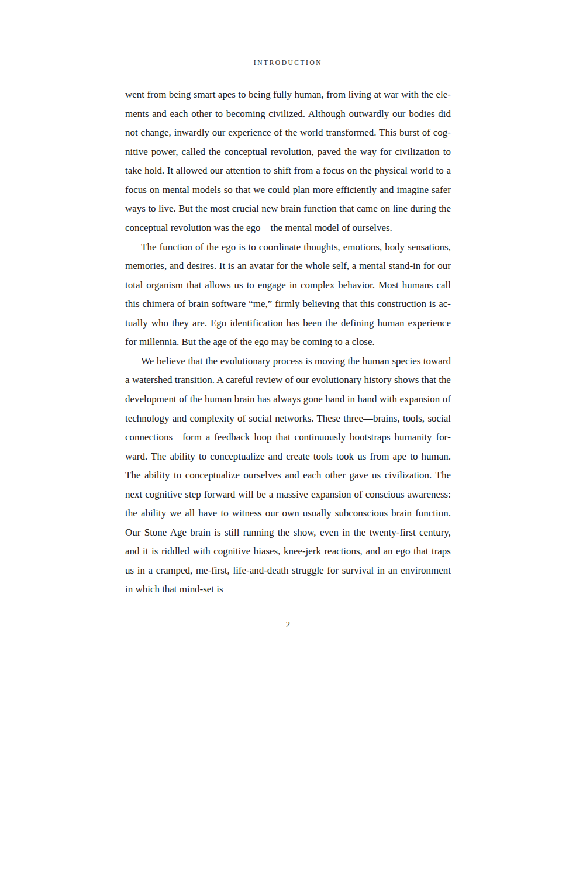Introduction
went from being smart apes to being fully human, from living at war with the elements and each other to becoming civilized. Although outwardly our bodies did not change, inwardly our experience of the world transformed. This burst of cognitive power, called the conceptual revolution, paved the way for civilization to take hold. It allowed our attention to shift from a focus on the physical world to a focus on mental models so that we could plan more efficiently and imagine safer ways to live. But the most crucial new brain function that came on line during the conceptual revolution was the ego—the mental model of ourselves.
The function of the ego is to coordinate thoughts, emotions, body sensations, memories, and desires. It is an avatar for the whole self, a mental stand-in for our total organism that allows us to engage in complex behavior. Most humans call this chimera of brain software “me,” firmly believing that this construction is actually who they are. Ego identification has been the defining human experience for millennia. But the age of the ego may be coming to a close.
We believe that the evolutionary process is moving the human species toward a watershed transition. A careful review of our evolutionary history shows that the development of the human brain has always gone hand in hand with expansion of technology and complexity of social networks. These three—brains, tools, social connections—form a feedback loop that continuously bootstraps humanity forward. The ability to conceptualize and create tools took us from ape to human. The ability to conceptualize ourselves and each other gave us civilization. The next cognitive step forward will be a massive expansion of conscious awareness: the ability we all have to witness our own usually subconscious brain function. Our Stone Age brain is still running the show, even in the twenty-first century, and it is riddled with cognitive biases, knee-jerk reactions, and an ego that traps us in a cramped, me-first, life-and-death struggle for survival in an environment in which that mind-set is
2